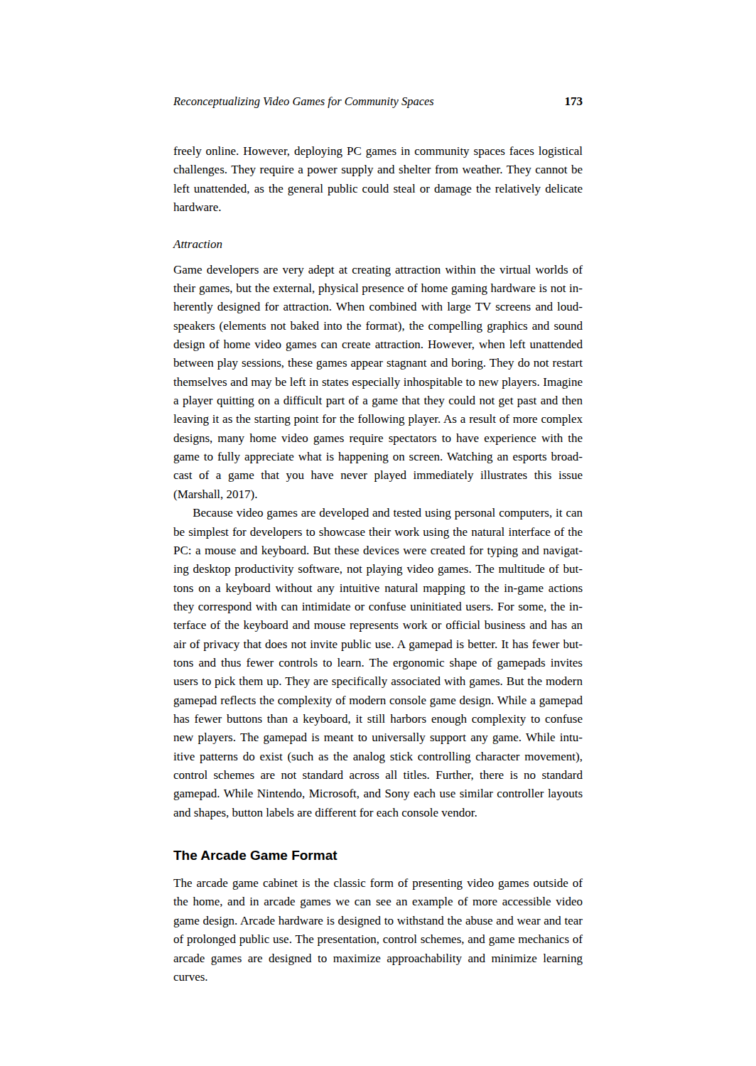Reconceptualizing Video Games for Community Spaces 173
freely online. However, deploying PC games in community spaces faces logistical challenges. They require a power supply and shelter from weather. They cannot be left unattended, as the general public could steal or damage the relatively delicate hardware.
Attraction
Game developers are very adept at creating attraction within the virtual worlds of their games, but the external, physical presence of home gaming hardware is not inherently designed for attraction. When combined with large TV screens and loudspeakers (elements not baked into the format), the compelling graphics and sound design of home video games can create attraction. However, when left unattended between play sessions, these games appear stagnant and boring. They do not restart themselves and may be left in states especially inhospitable to new players. Imagine a player quitting on a difficult part of a game that they could not get past and then leaving it as the starting point for the following player. As a result of more complex designs, many home video games require spectators to have experience with the game to fully appreciate what is happening on screen. Watching an esports broadcast of a game that you have never played immediately illustrates this issue (Marshall, 2017).
Because video games are developed and tested using personal computers, it can be simplest for developers to showcase their work using the natural interface of the PC: a mouse and keyboard. But these devices were created for typing and navigating desktop productivity software, not playing video games. The multitude of buttons on a keyboard without any intuitive natural mapping to the in-game actions they correspond with can intimidate or confuse uninitiated users. For some, the interface of the keyboard and mouse represents work or official business and has an air of privacy that does not invite public use. A gamepad is better. It has fewer buttons and thus fewer controls to learn. The ergonomic shape of gamepads invites users to pick them up. They are specifically associated with games. But the modern gamepad reflects the complexity of modern console game design. While a gamepad has fewer buttons than a keyboard, it still harbors enough complexity to confuse new players. The gamepad is meant to universally support any game. While intuitive patterns do exist (such as the analog stick controlling character movement), control schemes are not standard across all titles. Further, there is no standard gamepad. While Nintendo, Microsoft, and Sony each use similar controller layouts and shapes, button labels are different for each console vendor.
The Arcade Game Format
The arcade game cabinet is the classic form of presenting video games outside of the home, and in arcade games we can see an example of more accessible video game design. Arcade hardware is designed to withstand the abuse and wear and tear of prolonged public use. The presentation, control schemes, and game mechanics of arcade games are designed to maximize approachability and minimize learning curves.